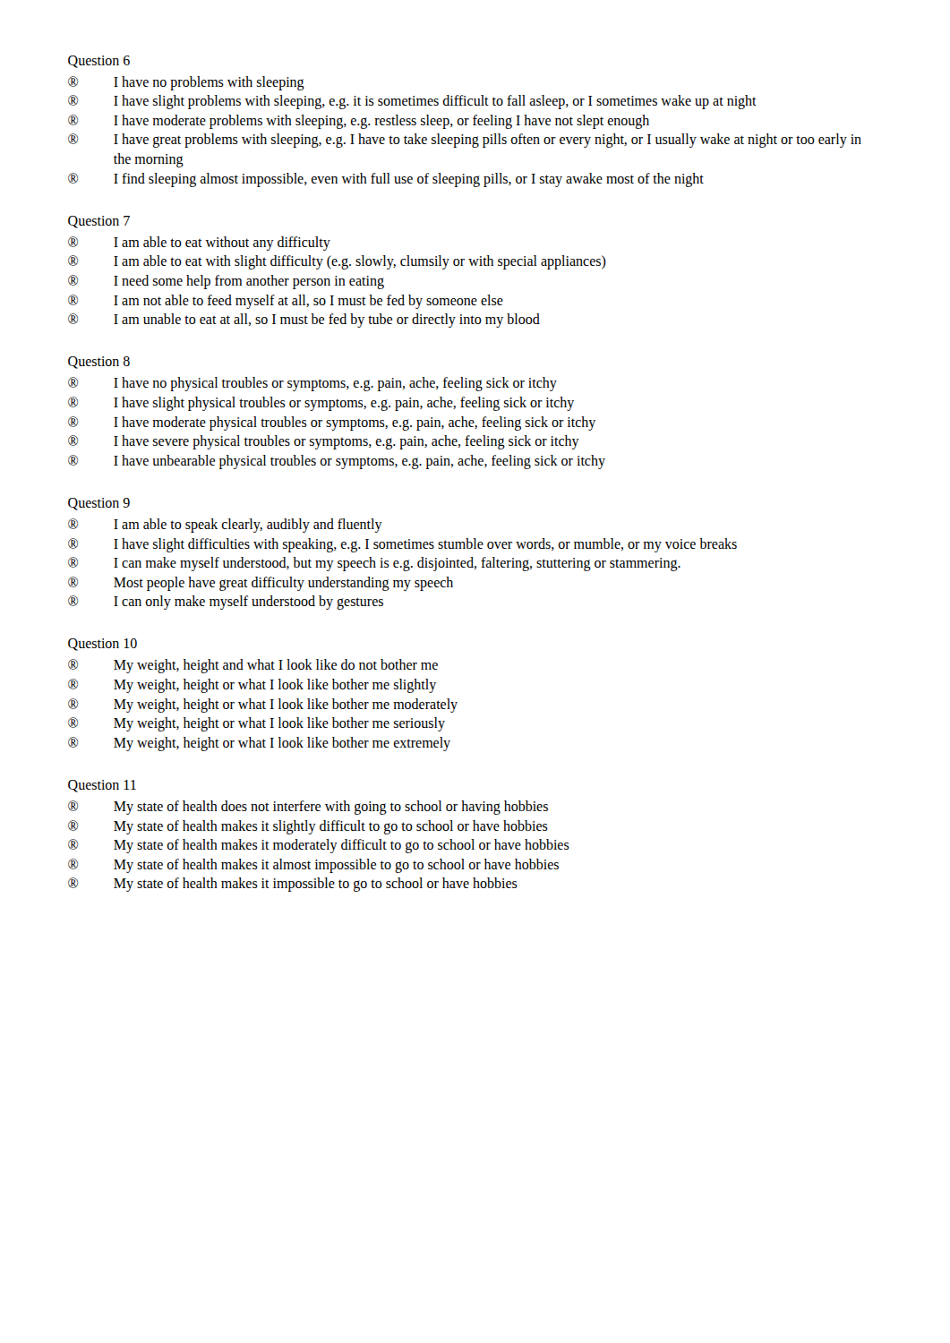Question 6
®I have no problems with sleeping
®I have slight problems with sleeping, e.g. it is sometimes difficult to fall asleep, or I sometimes wake up at night
®I have moderate problems with sleeping, e.g. restless sleep, or feeling I have not slept enough
®I have great problems with sleeping, e.g. I have to take sleeping pills often or every night, or I usually wake at night or too early in the morning
®I find sleeping almost impossible, even with full use of sleeping pills, or I stay awake most of the night
Question 7
®I am able to eat without any difficulty
®I am able to eat with slight difficulty (e.g. slowly, clumsily or with special appliances)
®I need some help from another person in eating
®I am not able to feed myself at all, so I must be fed by someone else
®I am unable to eat at all, so I must be fed by tube or directly into my blood
Question 8
®I have no physical troubles or symptoms, e.g. pain, ache, feeling sick or itchy
®I have slight physical troubles or symptoms, e.g. pain, ache, feeling sick or itchy
®I have moderate physical troubles or symptoms, e.g. pain, ache, feeling sick or itchy
®I have severe physical troubles or symptoms, e.g. pain, ache, feeling sick or itchy
®I have unbearable physical troubles or symptoms, e.g. pain, ache, feeling sick or itchy
Question 9
®I am able to speak clearly, audibly and fluently
®I have slight difficulties with speaking, e.g. I sometimes stumble over words, or mumble, or my voice breaks
®I can make myself understood, but my speech is e.g. disjointed, faltering, stuttering or stammering.
®Most people have great difficulty understanding my speech
®I can only make myself understood by gestures
Question 10
®My weight, height and what I look like do not bother me
®My weight, height or what I look like bother me slightly
®My weight, height or what I look like bother me moderately
®My weight, height or what I look like bother me seriously
®My weight, height or what I look like bother me extremely
Question 11
®My state of health does not interfere with going to school or having hobbies
®My state of health makes it slightly difficult to go to school or have hobbies
®My state of health makes it moderately difficult to go to school or have hobbies
®My state of health makes it almost impossible to go to school or have hobbies
®My state of health makes it impossible to go to school or have hobbies